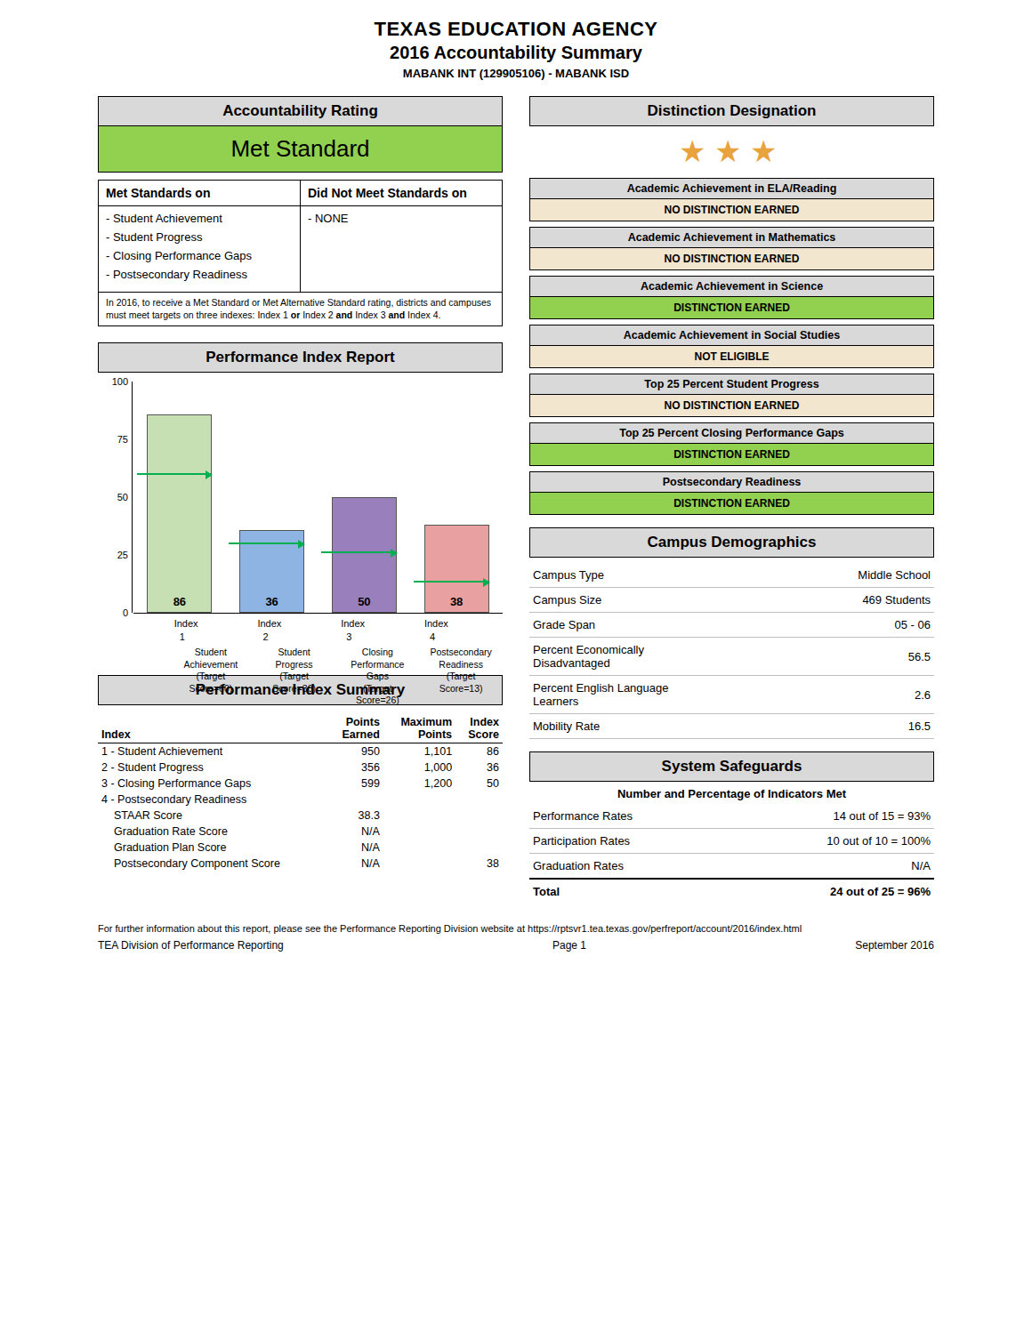TEXAS EDUCATION AGENCY
2016 Accountability Summary
MABANK INT (129905106) - MABANK ISD
Accountability Rating
Met Standard
| Met Standards on | Did Not Meet Standards on |
| --- | --- |
| - Student Achievement - Student Progress - Closing Performance Gaps - Postsecondary Readiness | - NONE |
In 2016, to receive a Met Standard or Met Alternative Standard rating, districts and campuses must meet targets on three indexes: Index 1 or Index 2 and Index 3 and Index 4.
Performance Index Report
100 75 50 25 0
86
36
50
38
Index 1
Student
Achievement
(Target Score=60)
Index 2
Student
Progress
(Target Score=30)
Index 3
Closing
Performance Gaps
(Target Score=26)
Index 4
Postsecondary
Readiness
(Target Score=13)
Performance Index Summary
| Index | Points Earned | Maximum Points | Index Score |
| --- | --- | --- | --- |
| 1 - Student Achievement | 950 | 1,101 | 86 |
| 2 - Student Progress | 356 | 1,000 | 36 |
| 3 - Closing Performance Gaps | 599 | 1,200 | 50 |
| 4 - Postsecondary Readiness | | | |
| STAAR Score | 38.3 | | |
| Graduation Rate Score | N/A | | |
| Graduation Plan Score | N/A | | |
| Postsecondary Component Score | N/A | | 38 |
Distinction Designation
★★★
Academic Achievement in ELA/Reading
NO DISTINCTION EARNED
Academic Achievement in Mathematics
NO DISTINCTION EARNED
Academic Achievement in Science
DISTINCTION EARNED
Academic Achievement in Social Studies
NOT ELIGIBLE
Top 25 Percent Student Progress
NO DISTINCTION EARNED
Top 25 Percent Closing Performance Gaps
DISTINCTION EARNED
Postsecondary Readiness
DISTINCTION EARNED
Campus Demographics
| Campus Type | Middle School |
| Campus Size | 469 Students |
| Grade Span | 05 - 06 |
| Percent Economically Disadvantaged | 56.5 |
| Percent English Language Learners | 2.6 |
| Mobility Rate | 16.5 |
System Safeguards
Number and Percentage of Indicators Met
| Performance Rates | 14 out of 15 = 93% |
| Participation Rates | 10 out of 10 = 100% |
| Graduation Rates | N/A |
| Total | 24 out of 25 = 96% |
For further information about this report, please see the Performance Reporting Division website at https://rptsvr1.tea.texas.gov/perfreport/account/2016/index.html
TEA Division of Performance Reporting
Page 1
September 2016